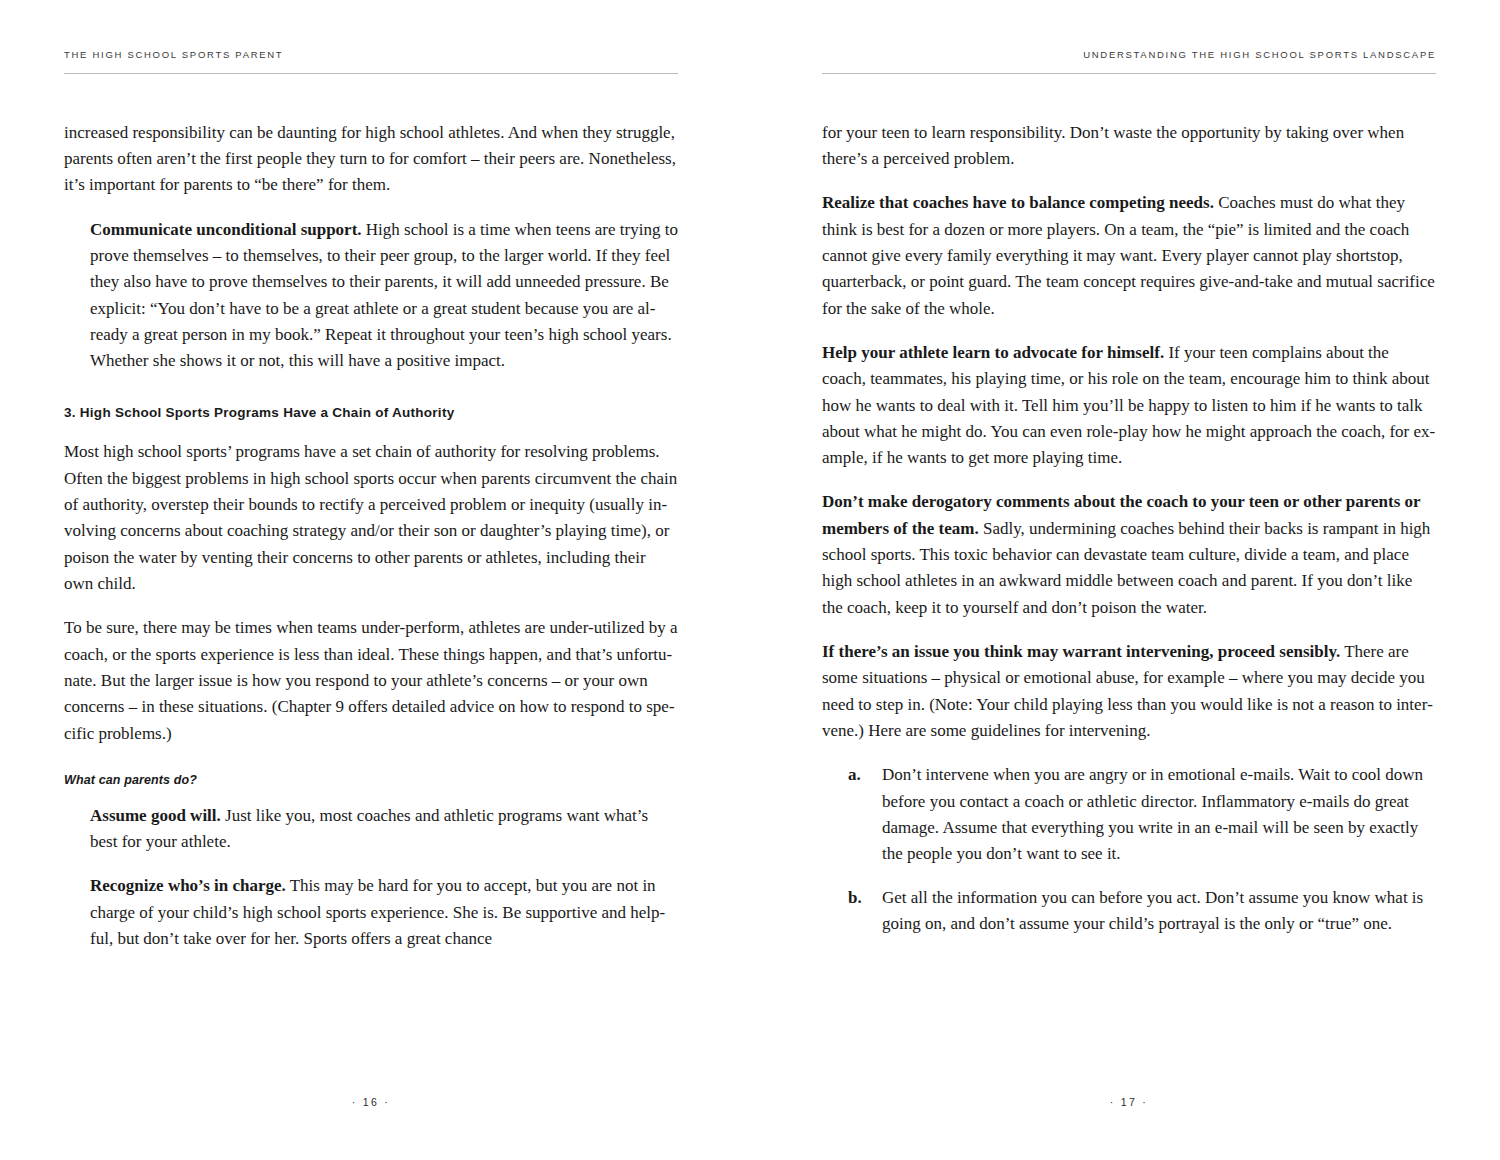The High School Sports Parent
increased responsibility can be daunting for high school athletes. And when they struggle, parents often aren’t the first people they turn to for comfort – their peers are. Nonetheless, it’s important for parents to “be there” for them.
Communicate unconditional support. High school is a time when teens are trying to prove themselves – to themselves, to their peer group, to the larger world. If they feel they also have to prove themselves to their parents, it will add unneeded pressure. Be explicit: “You don’t have to be a great athlete or a great student because you are already a great person in my book.” Repeat it throughout your teen’s high school years. Whether she shows it or not, this will have a positive impact.
3. High School Sports Programs Have a Chain of Authority
Most high school sports’ programs have a set chain of authority for resolving problems. Often the biggest problems in high school sports occur when parents circumvent the chain of authority, overstep their bounds to rectify a perceived problem or inequity (usually involving concerns about coaching strategy and/or their son or daughter’s playing time), or poison the water by venting their concerns to other parents or athletes, including their own child.
To be sure, there may be times when teams under-perform, athletes are under-utilized by a coach, or the sports experience is less than ideal. These things happen, and that’s unfortunate. But the larger issue is how you respond to your athlete’s concerns – or your own concerns – in these situations. (Chapter 9 offers detailed advice on how to respond to specific problems.)
What can parents do?
Assume good will. Just like you, most coaches and athletic programs want what’s best for your athlete.
Recognize who’s in charge. This may be hard for you to accept, but you are not in charge of your child’s high school sports experience. She is. Be supportive and helpful, but don’t take over for her. Sports offers a great chance
· 16 ·
Understanding the High School Sports Landscape
for your teen to learn responsibility. Don’t waste the opportunity by taking over when there’s a perceived problem.
Realize that coaches have to balance competing needs. Coaches must do what they think is best for a dozen or more players. On a team, the “pie” is limited and the coach cannot give every family everything it may want. Every player cannot play shortstop, quarterback, or point guard. The team concept requires give-and-take and mutual sacrifice for the sake of the whole.
Help your athlete learn to advocate for himself. If your teen complains about the coach, teammates, his playing time, or his role on the team, encourage him to think about how he wants to deal with it. Tell him you’ll be happy to listen to him if he wants to talk about what he might do. You can even role-play how he might approach the coach, for example, if he wants to get more playing time.
Don’t make derogatory comments about the coach to your teen or other parents or members of the team. Sadly, undermining coaches behind their backs is rampant in high school sports. This toxic behavior can devastate team culture, divide a team, and place high school athletes in an awkward middle between coach and parent. If you don’t like the coach, keep it to yourself and don’t poison the water.
If there’s an issue you think may warrant intervening, proceed sensibly. There are some situations – physical or emotional abuse, for example – where you may decide you need to step in. (Note: Your child playing less than you would like is not a reason to intervene.) Here are some guidelines for intervening.
a. Don’t intervene when you are angry or in emotional e-mails. Wait to cool down before you contact a coach or athletic director. Inflammatory e-mails do great damage. Assume that everything you write in an e-mail will be seen by exactly the people you don’t want to see it.
b. Get all the information you can before you act. Don’t assume you know what is going on, and don’t assume your child’s portrayal is the only or “true” one.
· 17 ·